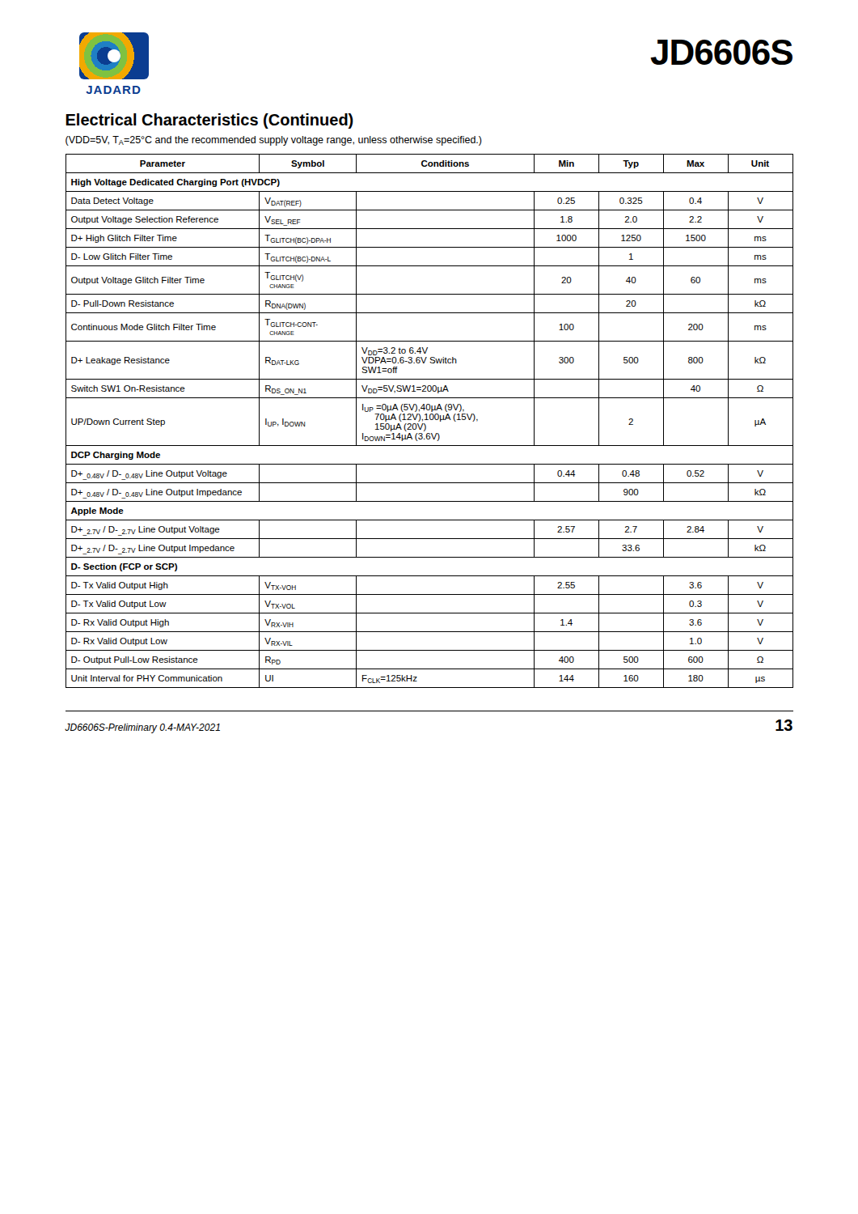JADARD
JD6606S
Electrical Characteristics (Continued)
(VDD=5V, TA=25°C and the recommended supply voltage range, unless otherwise specified.)
| Parameter | Symbol | Conditions | Min | Typ | Max | Unit |
| --- | --- | --- | --- | --- | --- | --- |
| High Voltage Dedicated Charging Port (HVDCP) |
| Data Detect Voltage | V DAT(REF) | | 0.25 | 0.325 | 0.4 | V |
| Output Voltage Selection Reference | V SEL_REF | | 1.8 | 2.0 | 2.2 | V |
| D+ High Glitch Filter Time | T GLITCH(BC)-DPA-H | | 1000 | 1250 | 1500 | ms |
| D- Low Glitch Filter Time | T GLITCH(BC)-DNA-L | | | 1 | | ms |
| Output Voltage Glitch Filter Time | T GLITCH(V) CHANGE | | 20 | 40 | 60 | ms |
| D- Pull-Down Resistance | R DNA(DWN) | | | 20 | | kΩ |
| Continuous Mode Glitch Filter Time | T GLITCH-CONT- CHANGE | | 100 | | 200 | ms |
| D+ Leakage Resistance | R DAT-LKG | V DD =3.2 to 6.4V VDPA=0.6-3.6V Switch SW1=off | 300 | 500 | 800 | kΩ |
| Switch SW1 On-Resistance | R DS_ON_N1 | V DD =5V,SW1=200µA | | | 40 | Ω |
| UP/Down Current Step | I UP , I DOWN | I UP =0µA (5V),40µA (9V), 70µA (12V),100µA (15V), 150µA (20V) I DOWN =14µA (3.6V) | | 2 | | µA |
| DCP Charging Mode |
| D+ _0.48V / D- _0.48V Line Output Voltage | | | 0.44 | 0.48 | 0.52 | V |
| D+ _0.48V / D- _0.48V Line Output Impedance | | | | 900 | | kΩ |
| Apple Mode |
| D+ _2.7V / D- _2.7V Line Output Voltage | | | 2.57 | 2.7 | 2.84 | V |
| D+ _2.7V / D- _2.7V Line Output Impedance | | | | 33.6 | | kΩ |
| D- Section (FCP or SCP) |
| D- Tx Valid Output High | V TX-VOH | | 2.55 | | 3.6 | V |
| D- Tx Valid Output Low | V TX-VOL | | | | 0.3 | V |
| D- Rx Valid Output High | V RX-VIH | | 1.4 | | 3.6 | V |
| D- Rx Valid Output Low | V RX-VIL | | | | 1.0 | V |
| D- Output Pull-Low Resistance | R PD | | 400 | 500 | 600 | Ω |
| Unit Interval for PHY Communication | UI | F CLK =125kHz | 144 | 160 | 180 | µs |
JD6606S-Preliminary 0.4-MAY-2021 13